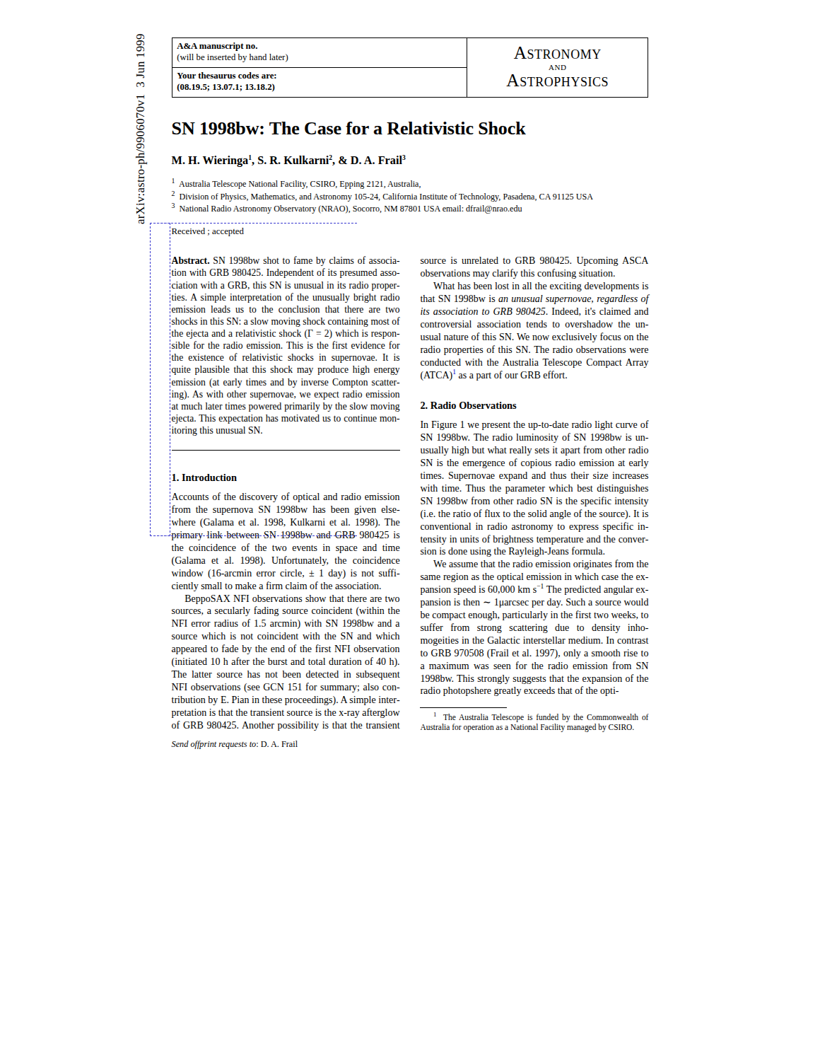A&A manuscript no.
(will be inserted by hand later)
Your thesaurus codes are:
(08.19.5; 13.07.1; 13.18.2)
Astronomy
and
Astrophysics
SN 1998bw: The Case for a Relativistic Shock
M. H. Wieringa1, S. R. Kulkarni2, & D. A. Frail3
1 Australia Telescope National Facility, CSIRO, Epping 2121, Australia,
2 Division of Physics, Mathematics, and Astronomy 105-24, California Institute of Technology, Pasadena, CA 91125 USA
3 National Radio Astronomy Observatory (NRAO), Socorro, NM 87801 USA email: dfrail@nrao.edu
Received ; accepted
Abstract. SN 1998bw shot to fame by claims of association with GRB 980425. Independent of its presumed association with a GRB, this SN is unusual in its radio properties. A simple interpretation of the unusually bright radio emission leads us to the conclusion that there are two shocks in this SN: a slow moving shock containing most of the ejecta and a relativistic shock (Γ = 2) which is responsible for the radio emission. This is the first evidence for the existence of relativistic shocks in supernovae. It is quite plausible that this shock may produce high energy emission (at early times and by inverse Compton scattering). As with other supernovae, we expect radio emission at much later times powered primarily by the slow moving ejecta. This expectation has motivated us to continue monitoring this unusual SN.
1. Introduction
Accounts of the discovery of optical and radio emission from the supernova SN 1998bw has been given elsewhere (Galama et al. 1998, Kulkarni et al. 1998). The primary link between SN 1998bw and GRB 980425 is the coincidence of the two events in space and time (Galama et al. 1998). Unfortunately, the coincidence window (16-arcmin error circle, ± 1 day) is not sufficiently small to make a firm claim of the association.
BeppoSAX NFI observations show that there are two sources, a secularly fading source coincident (within the NFI error radius of 1.5 arcmin) with SN 1998bw and a source which is not coincident with the SN and which appeared to fade by the end of the first NFI observation (initiated 10 h after the burst and total duration of 40 h). The latter source has not been detected in subsequent NFI observations (see GCN 151 for summary; also contribution by E. Pian in these proceedings). A simple interpretation is that the transient source is the x-ray afterglow of GRB 980425. Another possibility is that the transient source is unrelated to GRB 980425. Upcoming ASCA observations may clarify this confusing situation.
What has been lost in all the exciting developments is that SN 1998bw is an unusual supernovae, regardless of its association to GRB 980425. Indeed, it's claimed and controversial association tends to overshadow the unusual nature of this SN. We now exclusively focus on the radio properties of this SN. The radio observations were conducted with the Australia Telescope Compact Array (ATCA)1 as a part of our GRB effort.
2. Radio Observations
In Figure 1 we present the up-to-date radio light curve of SN 1998bw. The radio luminosity of SN 1998bw is unusually high but what really sets it apart from other radio SN is the emergence of copious radio emission at early times. Supernovae expand and thus their size increases with time. Thus the parameter which best distinguishes SN 1998bw from other radio SN is the specific intensity (i.e. the ratio of flux to the solid angle of the source). It is conventional in radio astronomy to express specific intensity in units of brightness temperature and the conversion is done using the Rayleigh-Jeans formula.
We assume that the radio emission originates from the same region as the optical emission in which case the expansion speed is 60,000 km s−1 The predicted angular expansion is then ∼ 1μarcsec per day. Such a source would be compact enough, particularly in the first two weeks, to suffer from strong scattering due to density inhomogeities in the Galactic interstellar medium. In contrast to GRB 970508 (Frail et al. 1997), only a smooth rise to a maximum was seen for the radio emission from SN 1998bw. This strongly suggests that the expansion of the radio photopshere greatly exceeds that of the opti-
1 The Australia Telescope is funded by the Commonwealth of Australia for operation as a National Facility managed by CSIRO.
Send offprint requests to: D. A. Frail
arXiv:astro-ph/9906070v1 3 Jun 1999